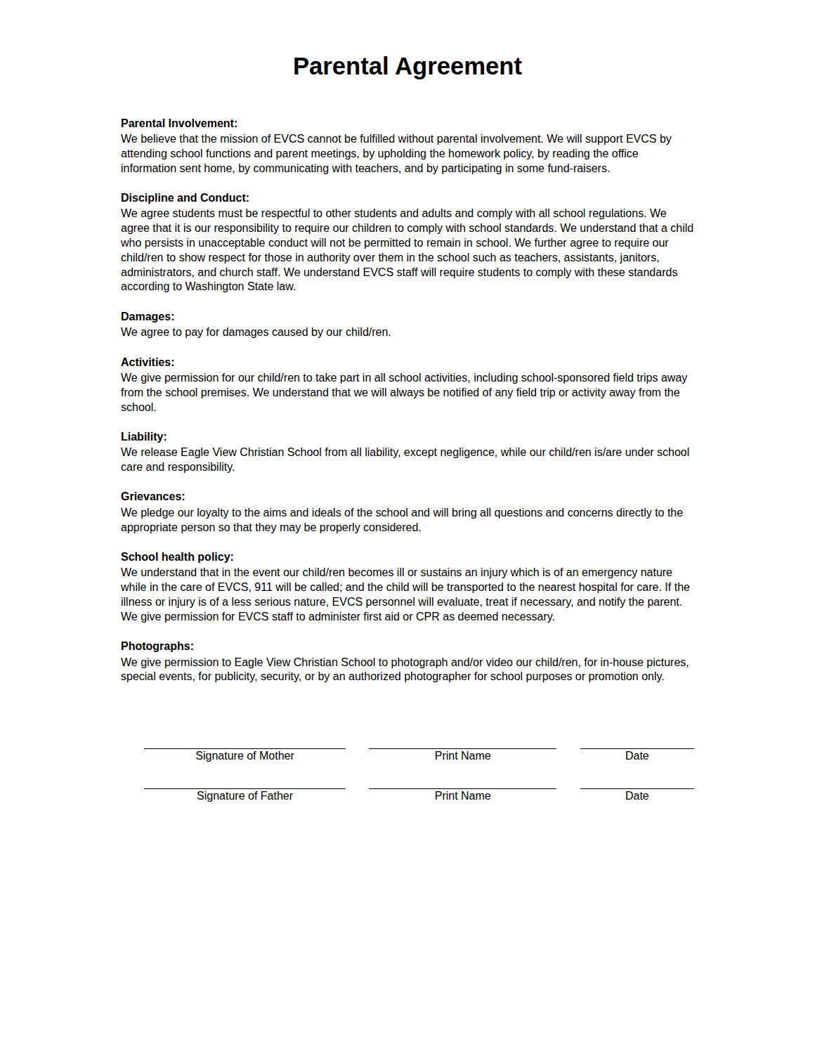Parental Agreement
Parental Involvement:
We believe that the mission of EVCS cannot be fulfilled without parental involvement. We will support EVCS by attending school functions and parent meetings, by upholding the homework policy, by reading the office information sent home, by communicating with teachers, and by participating in some fund-raisers.
Discipline and Conduct:
We agree students must be respectful to other students and adults and comply with all school regulations. We agree that it is our responsibility to require our children to comply with school standards. We understand that a child who persists in unacceptable conduct will not be permitted to remain in school. We further agree to require our child/ren to show respect for those in authority over them in the school such as teachers, assistants, janitors, administrators, and church staff. We understand EVCS staff will require students to comply with these standards according to Washington State law.
Damages:
We agree to pay for damages caused by our child/ren.
Activities:
We give permission for our child/ren to take part in all school activities, including school-sponsored field trips away from the school premises. We understand that we will always be notified of any field trip or activity away from the school.
Liability:
We release Eagle View Christian School from all liability, except negligence, while our child/ren is/are under school care and responsibility.
Grievances:
We pledge our loyalty to the aims and ideals of the school and will bring all questions and concerns directly to the appropriate person so that they may be properly considered.
School health policy:
We understand that in the event our child/ren becomes ill or sustains an injury which is of an emergency nature while in the care of EVCS, 911 will be called; and the child will be transported to the nearest hospital for care. If the illness or injury is of a less serious nature, EVCS personnel will evaluate, treat if necessary, and notify the parent. We give permission for EVCS staff to administer first aid or CPR as deemed necessary.
Photographs:
We give permission to Eagle View Christian School to photograph and/or video our child/ren, for in-house pictures, special events, for publicity, security, or by an authorized photographer for school purposes or promotion only.
| | Signature of Mother | | Print Name | | Date |
| | Signature of Father | | Print Name | | Date |